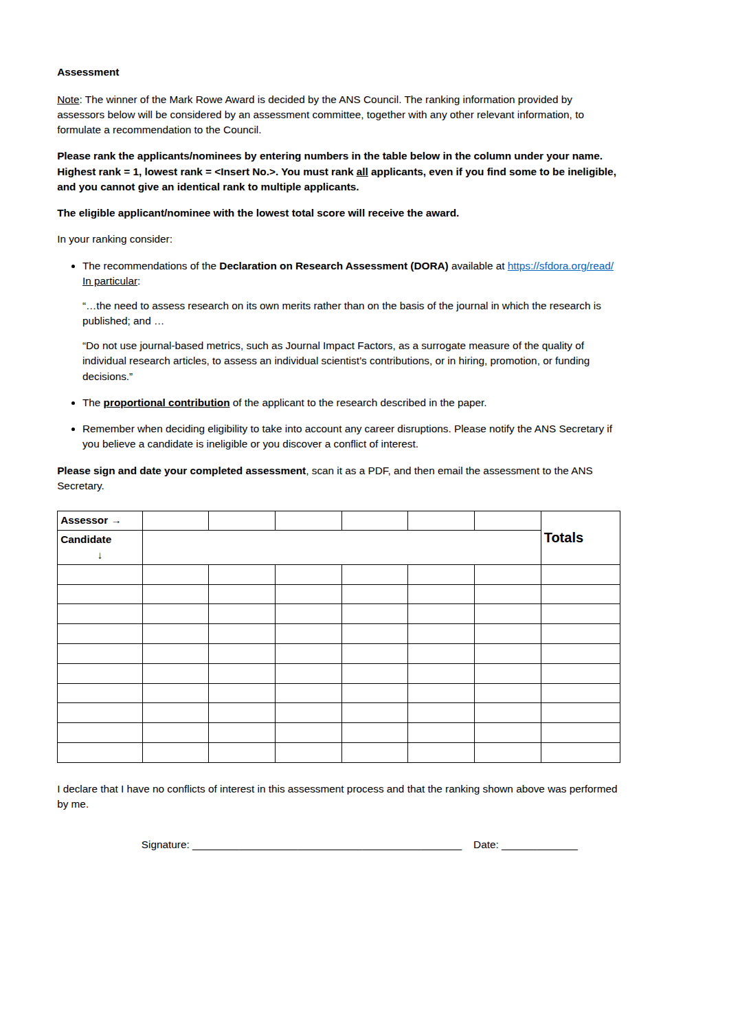Assessment
Note: The winner of the Mark Rowe Award is decided by the ANS Council. The ranking information provided by assessors below will be considered by an assessment committee, together with any other relevant information, to formulate a recommendation to the Council.
Please rank the applicants/nominees by entering numbers in the table below in the column under your name. Highest rank = 1, lowest rank = <Insert No.>. You must rank all applicants, even if you find some to be ineligible, and you cannot give an identical rank to multiple applicants.
The eligible applicant/nominee with the lowest total score will receive the award.
In your ranking consider:
The recommendations of the Declaration on Research Assessment (DORA) available at https://sfdora.org/read/ In particular:
“…the need to assess research on its own merits rather than on the basis of the journal in which the research is published; and …
“Do not use journal-based metrics, such as Journal Impact Factors, as a surrogate measure of the quality of individual research articles, to assess an individual scientist’s contributions, or in hiring, promotion, or funding decisions.”
The proportional contribution of the applicant to the research described in the paper.
Remember when deciding eligibility to take into account any career disruptions. Please notify the ANS Secretary if you believe a candidate is ineligible or you discover a conflict of interest.
Please sign and date your completed assessment, scan it as a PDF, and then email the assessment to the ANS Secretary.
| Assessor → | | | | | | | Totals |
| Candidate ↓ | |
I declare that I have no conflicts of interest in this assessment process and that the ranking shown above was performed by me.
Signature: ______________________________________________ Date: _____________